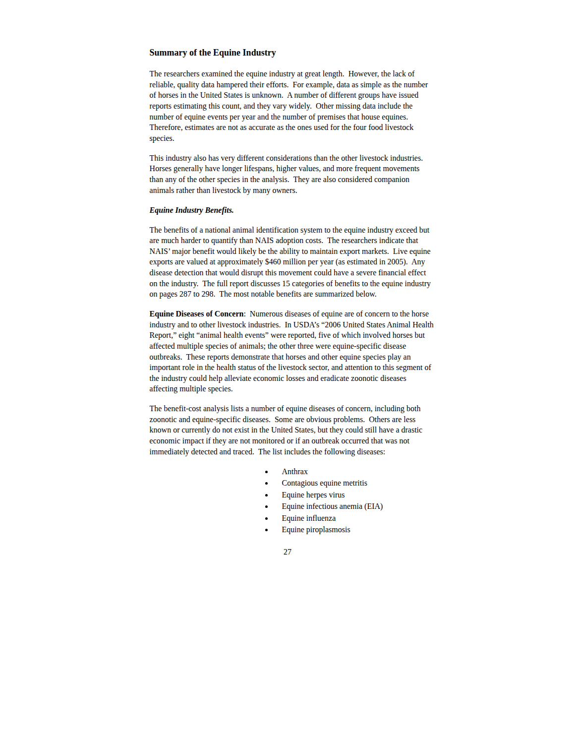Summary of the Equine Industry
The researchers examined the equine industry at great length. However, the lack of reliable, quality data hampered their efforts. For example, data as simple as the number of horses in the United States is unknown. A number of different groups have issued reports estimating this count, and they vary widely. Other missing data include the number of equine events per year and the number of premises that house equines. Therefore, estimates are not as accurate as the ones used for the four food livestock species.
This industry also has very different considerations than the other livestock industries. Horses generally have longer lifespans, higher values, and more frequent movements than any of the other species in the analysis. They are also considered companion animals rather than livestock by many owners.
Equine Industry Benefits.
The benefits of a national animal identification system to the equine industry exceed but are much harder to quantify than NAIS adoption costs. The researchers indicate that NAIS’ major benefit would likely be the ability to maintain export markets. Live equine exports are valued at approximately $460 million per year (as estimated in 2005). Any disease detection that would disrupt this movement could have a severe financial effect on the industry. The full report discusses 15 categories of benefits to the equine industry on pages 287 to 298. The most notable benefits are summarized below.
Equine Diseases of Concern: Numerous diseases of equine are of concern to the horse industry and to other livestock industries. In USDA’s “2006 United States Animal Health Report,” eight “animal health events” were reported, five of which involved horses but affected multiple species of animals; the other three were equine-specific disease outbreaks. These reports demonstrate that horses and other equine species play an important role in the health status of the livestock sector, and attention to this segment of the industry could help alleviate economic losses and eradicate zoonotic diseases affecting multiple species.
The benefit-cost analysis lists a number of equine diseases of concern, including both zoonotic and equine-specific diseases. Some are obvious problems. Others are less known or currently do not exist in the United States, but they could still have a drastic economic impact if they are not monitored or if an outbreak occurred that was not immediately detected and traced. The list includes the following diseases:
Anthrax
Contagious equine metritis
Equine herpes virus
Equine infectious anemia (EIA)
Equine influenza
Equine piroplasmosis
27